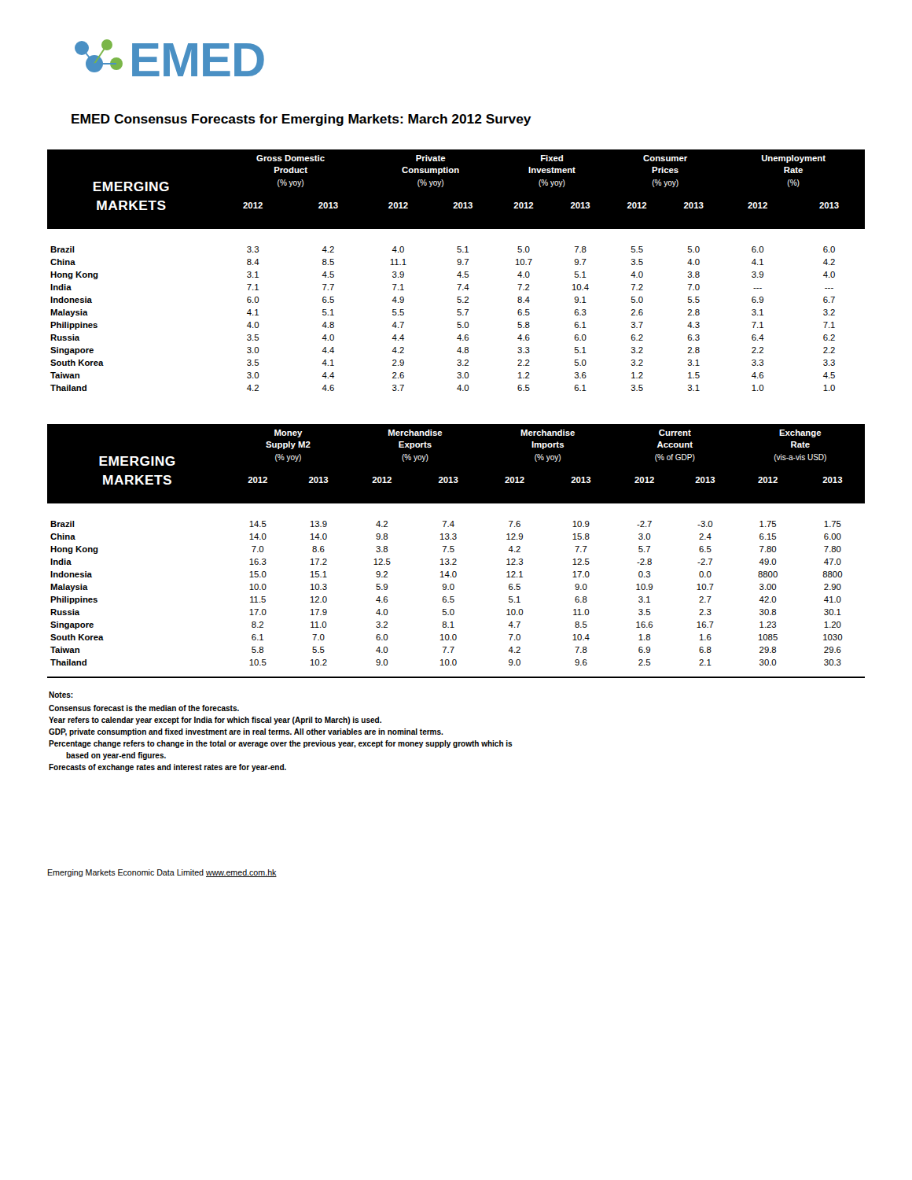EMED
EMED Consensus Forecasts for Emerging Markets: March 2012 Survey
| EMERGING MARKETS | Gross Domestic Product (% yoy) | Private Consumption (% yoy) | Fixed Investment (% yoy) | Consumer Prices (% yoy) | Unemployment Rate (%) |
| --- | --- | --- | --- | --- | --- |
| 2012 | 2013 | 2012 | 2013 | 2012 | 2013 | 2012 | 2013 | 2012 | 2013 |
| Brazil | 3.3 | 4.2 | 4.0 | 5.1 | 5.0 | 7.8 | 5.5 | 5.0 | 6.0 | 6.0 |
| China | 8.4 | 8.5 | 11.1 | 9.7 | 10.7 | 9.7 | 3.5 | 4.0 | 4.1 | 4.2 |
| Hong Kong | 3.1 | 4.5 | 3.9 | 4.5 | 4.0 | 5.1 | 4.0 | 3.8 | 3.9 | 4.0 |
| India | 7.1 | 7.7 | 7.1 | 7.4 | 7.2 | 10.4 | 7.2 | 7.0 | --- | --- |
| Indonesia | 6.0 | 6.5 | 4.9 | 5.2 | 8.4 | 9.1 | 5.0 | 5.5 | 6.9 | 6.7 |
| Malaysia | 4.1 | 5.1 | 5.5 | 5.7 | 6.5 | 6.3 | 2.6 | 2.8 | 3.1 | 3.2 |
| Philippines | 4.0 | 4.8 | 4.7 | 5.0 | 5.8 | 6.1 | 3.7 | 4.3 | 7.1 | 7.1 |
| Russia | 3.5 | 4.0 | 4.4 | 4.6 | 4.6 | 6.0 | 6.2 | 6.3 | 6.4 | 6.2 |
| Singapore | 3.0 | 4.4 | 4.2 | 4.8 | 3.3 | 5.1 | 3.2 | 2.8 | 2.2 | 2.2 |
| South Korea | 3.5 | 4.1 | 2.9 | 3.2 | 2.2 | 5.0 | 3.2 | 3.1 | 3.3 | 3.3 |
| Taiwan | 3.0 | 4.4 | 2.6 | 3.0 | 1.2 | 3.6 | 1.2 | 1.5 | 4.6 | 4.5 |
| Thailand | 4.2 | 4.6 | 3.7 | 4.0 | 6.5 | 6.1 | 3.5 | 3.1 | 1.0 | 1.0 |
| EMERGING MARKETS | Money Supply M2 (% yoy) | Merchandise Exports (% yoy) | Merchandise Imports (% yoy) | Current Account (% of GDP) | Exchange Rate (vis-a-vis USD) |
| --- | --- | --- | --- | --- | --- |
| 2012 | 2013 | 2012 | 2013 | 2012 | 2013 | 2012 | 2013 | 2012 | 2013 |
| Brazil | 14.5 | 13.9 | 4.2 | 7.4 | 7.6 | 10.9 | -2.7 | -3.0 | 1.75 | 1.75 |
| China | 14.0 | 14.0 | 9.8 | 13.3 | 12.9 | 15.8 | 3.0 | 2.4 | 6.15 | 6.00 |
| Hong Kong | 7.0 | 8.6 | 3.8 | 7.5 | 4.2 | 7.7 | 5.7 | 6.5 | 7.80 | 7.80 |
| India | 16.3 | 17.2 | 12.5 | 13.2 | 12.3 | 12.5 | -2.8 | -2.7 | 49.0 | 47.0 |
| Indonesia | 15.0 | 15.1 | 9.2 | 14.0 | 12.1 | 17.0 | 0.3 | 0.0 | 8800 | 8800 |
| Malaysia | 10.0 | 10.3 | 5.9 | 9.0 | 6.5 | 9.0 | 10.9 | 10.7 | 3.00 | 2.90 |
| Philippines | 11.5 | 12.0 | 4.6 | 6.5 | 5.1 | 6.8 | 3.1 | 2.7 | 42.0 | 41.0 |
| Russia | 17.0 | 17.9 | 4.0 | 5.0 | 10.0 | 11.0 | 3.5 | 2.3 | 30.8 | 30.1 |
| Singapore | 8.2 | 11.0 | 3.2 | 8.1 | 4.7 | 8.5 | 16.6 | 16.7 | 1.23 | 1.20 |
| South Korea | 6.1 | 7.0 | 6.0 | 10.0 | 7.0 | 10.4 | 1.8 | 1.6 | 1085 | 1030 |
| Taiwan | 5.8 | 5.5 | 4.0 | 7.7 | 4.2 | 7.8 | 6.9 | 6.8 | 29.8 | 29.6 |
| Thailand | 10.5 | 10.2 | 9.0 | 10.0 | 9.0 | 9.6 | 2.5 | 2.1 | 30.0 | 30.3 |
Notes:
Consensus forecast is the median of the forecasts.
Year refers to calendar year except for India for which fiscal year (April to March) is used.
GDP, private consumption and fixed investment are in real terms. All other variables are in nominal terms.
Percentage change refers to change in the total or average over the previous year, except for money supply growth which is
based on year-end figures.
Forecasts of exchange rates and interest rates are for year-end.
Emerging Markets Economic Data Limited www.emed.com.hk